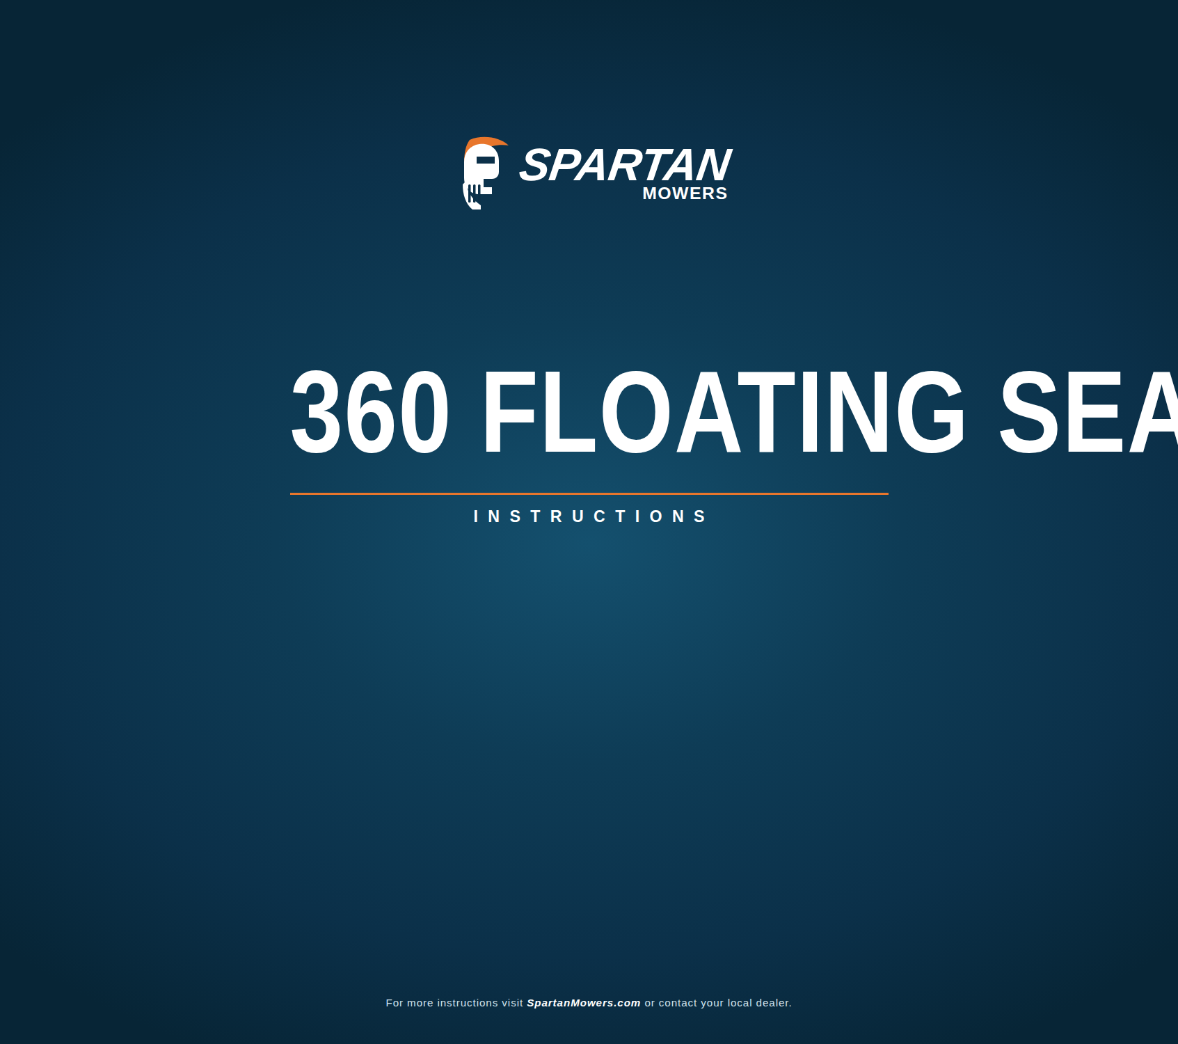SPARTAN MOWERS
360 Floating Seat
Instructions
For more instructions visit SpartanMowers.com or contact your local dealer.